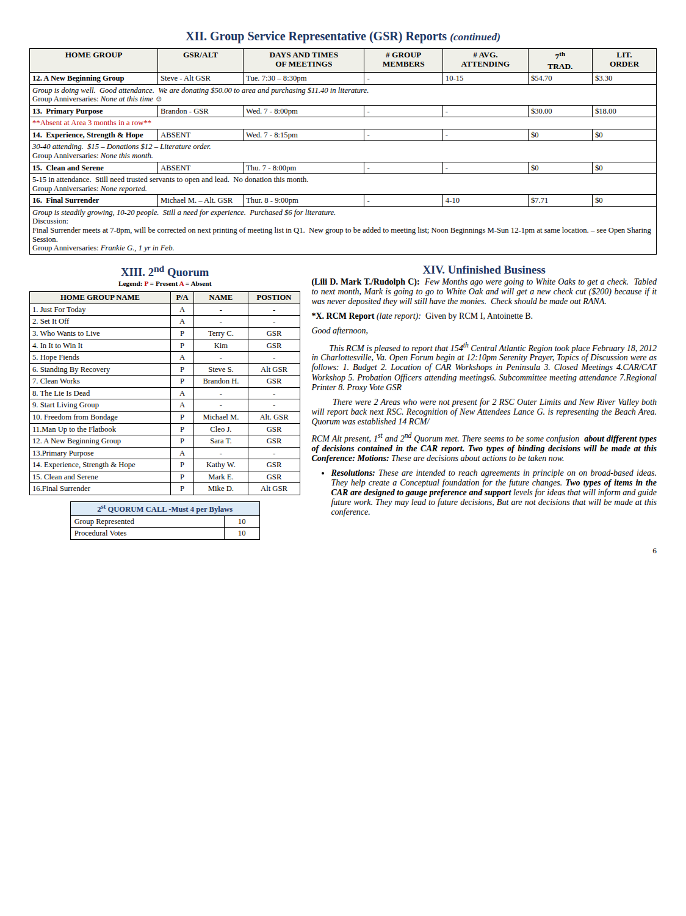XII. Group Service Representative (GSR) Reports (continued)
| HOME GROUP | GSR/ALT | DAYS AND TIMES OF MEETINGS | # GROUP MEMBERS | # AVG. ATTENDING | 7 th TRAD. | LIT. ORDER |
| --- | --- | --- | --- | --- | --- | --- |
| 12. A New Beginning Group | Steve - Alt GSR | Tue. 7:30 – 8:30pm | - | 10-15 | $54.70 | $3.30 |
| Group is doing well. Good attendance. We are donating $50.00 to area and purchasing $11.40 in literature. Group Anniversaries: None at this time ☺ |
| 13. Primary Purpose | Brandon - GSR | Wed. 7 - 8:00pm | - | - | $30.00 | $18.00 |
| **Absent at Area 3 months in a row** |
| 14. Experience, Strength & Hope | ABSENT | Wed. 7 - 8:15pm | - | - | $0 | $0 |
| 30-40 attending. $15 – Donations $12 – Literature order. Group Anniversaries: None this month. |
| 15. Clean and Serene | ABSENT | Thu. 7 - 8:00pm | - | - | $0 | $0 |
| 5-15 in attendance. Still need trusted servants to open and lead. No donation this month. Group Anniversaries: None reported. |
| 16. Final Surrender | Michael M. – Alt. GSR | Thur. 8 - 9:00pm | - | 4-10 | $7.71 | $0 |
| Group is steadily growing, 10-20 people. Still a need for experience. Purchased $6 for literature. Discussion: Final Surrender meets at 7-8pm, will be corrected on next printing of meeting list in Q1. New group to be added to meeting list; Noon Beginnings M-Sun 12-1pm at same location. – see Open Sharing Session. Group Anniversaries: Frankie G., 1 yr in Feb. |
XIII. 2nd Quorum
Legend: P = Present A = Absent
| HOME GROUP NAME | P/A | NAME | POSTION |
| --- | --- | --- | --- |
| 1. Just For Today | A | - | - |
| 2. Set It Off | A | - | - |
| 3. Who Wants to Live | P | Terry C. | GSR |
| 4. In It to Win It | P | Kim | GSR |
| 5. Hope Fiends | A | - | - |
| 6. Standing By Recovery | P | Steve S. | Alt GSR |
| 7. Clean Works | P | Brandon H. | GSR |
| 8. The Lie Is Dead | A | - | - |
| 9. Start Living Group | A | - | - |
| 10. Freedom from Bondage | P | Michael M. | Alt. GSR |
| 11.Man Up to the Flatbook | P | Cleo J. | GSR |
| 12. A New Beginning Group | P | Sara T. | GSR |
| 13.Primary Purpose | A | - | - |
| 14. Experience, Strength & Hope | P | Kathy W. | GSR |
| 15. Clean and Serene | P | Mark E. | GSR |
| 16.Final Surrender | P | Mike D. | Alt GSR |
| 2 st QUORUM CALL -Must 4 per Bylaws |
| --- |
| Group Represented | 10 |
| Procedural Votes | 10 |
XIV. Unfinished Business
(Lili D. Mark T./Rudolph C): Few Months ago were going to White Oaks to get a check. Tabled to next month, Mark is going to go to White Oak and will get a new check cut ($200) because if it was never deposited they will still have the monies. Check should be made out RANA.
*X. RCM Report (late report): Given by RCM I, Antoinette B.
Good afternoon,
This RCM is pleased to report that 154th Central Atlantic Region took place February 18, 2012 in Charlottesville, Va. Open Forum begin at 12:10pm Serenity Prayer, Topics of Discussion were as follows: 1. Budget 2. Location of CAR Workshops in Peninsula 3. Closed Meetings 4.CAR/CAT Workshop 5. Probation Officers attending meetings6. Subcommittee meeting attendance 7.Regional Printer 8. Proxy Vote GSR
There were 2 Areas who were not present for 2 RSC Outer Limits and New River Valley both will report back next RSC. Recognition of New Attendees Lance G. is representing the Beach Area. Quorum was established 14 RCM/
RCM Alt present, 1st and 2nd Quorum met. There seems to be some confusion about different types of decisions contained in the CAR report. Two types of binding decisions will be made at this Conference: Motions: These are decisions about actions to be taken now.
Resolutions: These are intended to reach agreements in principle on on broad-based ideas. They help create a Conceptual foundation for the future changes. Two types of items in the CAR are designed to gauge preference and support levels for ideas that will inform and guide future work. They may lead to future decisions, But are not decisions that will be made at this conference.
6